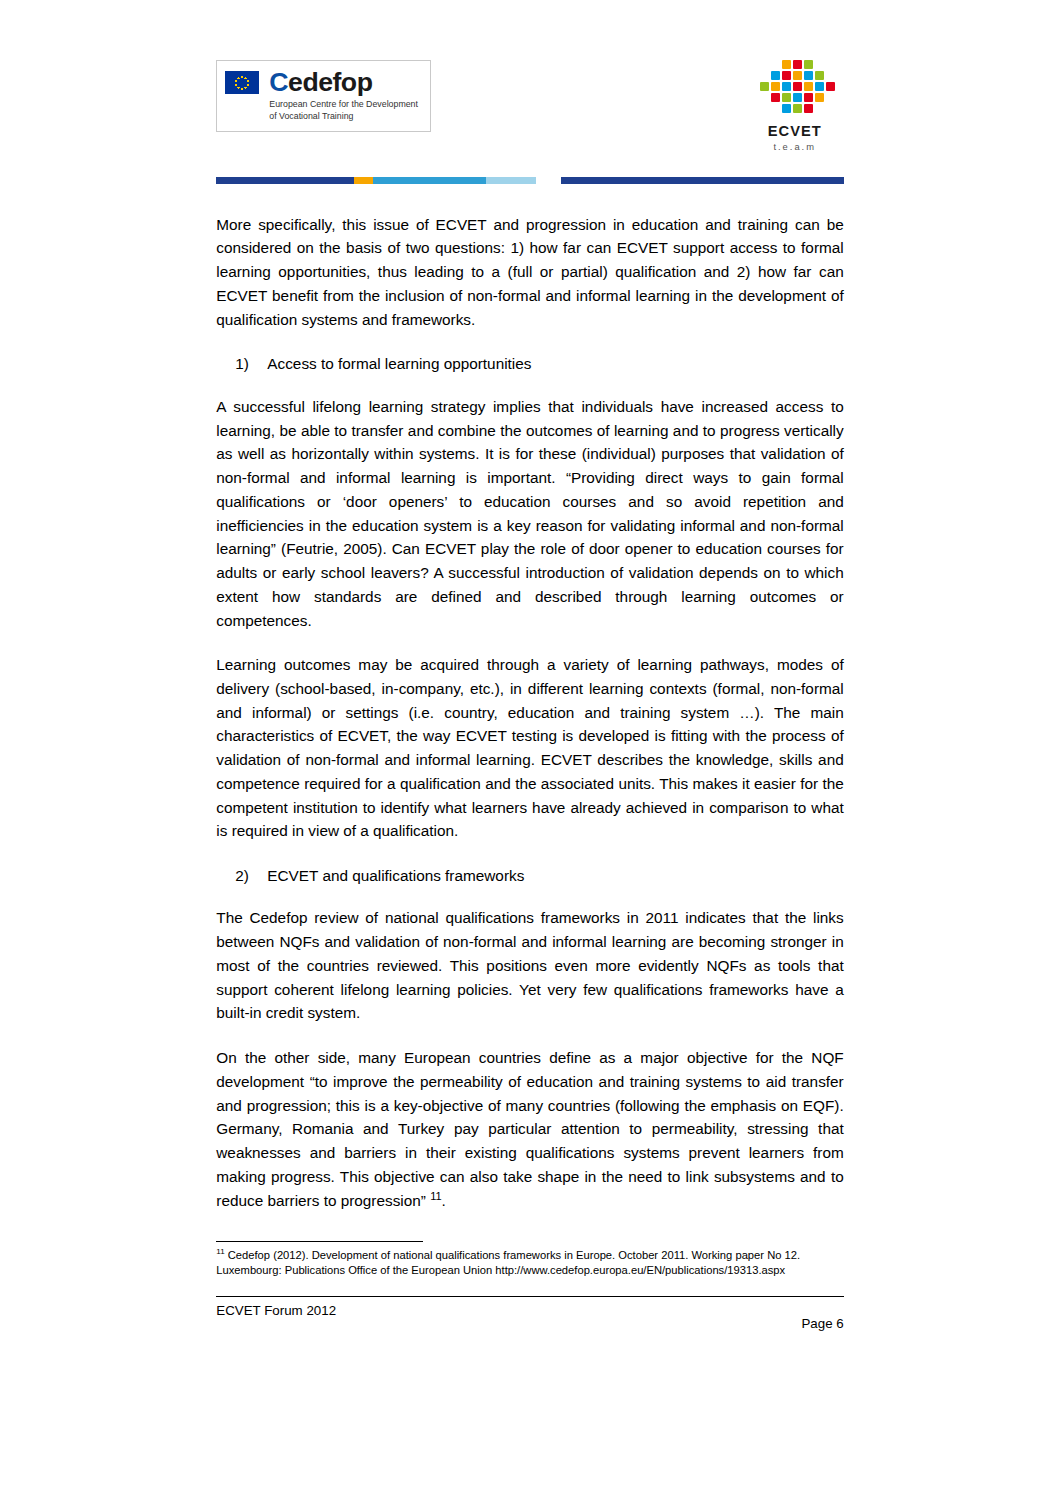Cedefop
European Centre for the Development
of Vocational Training
ECVET
t.e.a.m
More specifically, this issue of ECVET and progression in education and training can be considered on the basis of two questions: 1) how far can ECVET support access to formal learning opportunities, thus leading to a (full or partial) qualification and 2) how far can ECVET benefit from the inclusion of non-formal and informal learning in the development of qualification systems and frameworks.
1) Access to formal learning opportunities
A successful lifelong learning strategy implies that individuals have increased access to learning, be able to transfer and combine the outcomes of learning and to progress vertically as well as horizontally within systems. It is for these (individual) purposes that validation of non-formal and informal learning is important. “Providing direct ways to gain formal qualifications or ‘door openers’ to education courses and so avoid repetition and inefficiencies in the education system is a key reason for validating informal and non-formal learning” (Feutrie, 2005). Can ECVET play the role of door opener to education courses for adults or early school leavers? A successful introduction of validation depends on to which extent how standards are defined and described through learning outcomes or competences.
Learning outcomes may be acquired through a variety of learning pathways, modes of delivery (school-based, in-company, etc.), in different learning contexts (formal, non-formal and informal) or settings (i.e. country, education and training system …). The main characteristics of ECVET, the way ECVET testing is developed is fitting with the process of validation of non-formal and informal learning. ECVET describes the knowledge, skills and competence required for a qualification and the associated units. This makes it easier for the competent institution to identify what learners have already achieved in comparison to what is required in view of a qualification.
2) ECVET and qualifications frameworks
The Cedefop review of national qualifications frameworks in 2011 indicates that the links between NQFs and validation of non-formal and informal learning are becoming stronger in most of the countries reviewed. This positions even more evidently NQFs as tools that support coherent lifelong learning policies. Yet very few qualifications frameworks have a built-in credit system.
On the other side, many European countries define as a major objective for the NQF development “to improve the permeability of education and training systems to aid transfer and progression; this is a key-objective of many countries (following the emphasis on EQF). Germany, Romania and Turkey pay particular attention to permeability, stressing that weaknesses and barriers in their existing qualifications systems prevent learners from making progress. This objective can also take shape in the need to link subsystems and to reduce barriers to progression” 11.
11 Cedefop (2012). Development of national qualifications frameworks in Europe. October 2011. Working paper No 12. Luxembourg: Publications Office of the European Union http://www.cedefop.europa.eu/EN/publications/19313.aspx
ECVET Forum 2012 Page 6